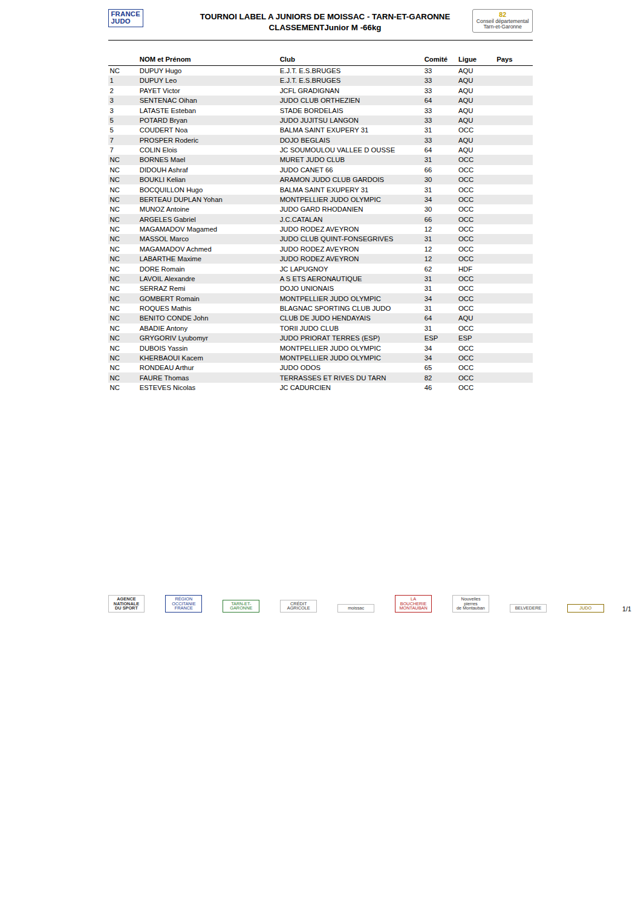FRANCE
JUDO
TOURNOI LABEL A JUNIORS DE MOISSAC - TARN-ET-GARONNE
CLASSEMENTJunior M -66kg
82
Conseil départemental
Tarn-et-Garonne
| | NOM et Prénom | Club | Comité | Ligue | Pays |
| --- | --- | --- | --- | --- | --- |
| NC | DUPUY Hugo | E.J.T. E.S.BRUGES | 33 | AQU | |
| 1 | DUPUY Leo | E.J.T. E.S.BRUGES | 33 | AQU | |
| 2 | PAYET Victor | JCFL GRADIGNAN | 33 | AQU | |
| 3 | SENTENAC Oihan | JUDO CLUB ORTHEZIEN | 64 | AQU | |
| 3 | LATASTE Esteban | STADE BORDELAIS | 33 | AQU | |
| 5 | POTARD Bryan | JUDO JUJITSU LANGON | 33 | AQU | |
| 5 | COUDERT Noa | BALMA SAINT EXUPERY 31 | 31 | OCC | |
| 7 | PROSPER Roderic | DOJO BEGLAIS | 33 | AQU | |
| 7 | COLIN Elois | JC SOUMOULOU VALLEE D OUSSE | 64 | AQU | |
| NC | BORNES Mael | MURET JUDO CLUB | 31 | OCC | |
| NC | DIDOUH Ashraf | JUDO CANET 66 | 66 | OCC | |
| NC | BOUKLI Kelian | ARAMON JUDO CLUB GARDOIS | 30 | OCC | |
| NC | BOCQUILLON Hugo | BALMA SAINT EXUPERY 31 | 31 | OCC | |
| NC | BERTEAU DUPLAN Yohan | MONTPELLIER JUDO OLYMPIC | 34 | OCC | |
| NC | MUNOZ Antoine | JUDO GARD RHODANIEN | 30 | OCC | |
| NC | ARGELES Gabriel | J.C.CATALAN | 66 | OCC | |
| NC | MAGAMADOV Magamed | JUDO RODEZ AVEYRON | 12 | OCC | |
| NC | MASSOL Marco | JUDO CLUB QUINT-FONSEGRIVES | 31 | OCC | |
| NC | MAGAMADOV Achmed | JUDO RODEZ AVEYRON | 12 | OCC | |
| NC | LABARTHE Maxime | JUDO RODEZ AVEYRON | 12 | OCC | |
| NC | DORE Romain | JC LAPUGNOY | 62 | HDF | |
| NC | LAVOIL Alexandre | A S ETS AERONAUTIQUE | 31 | OCC | |
| NC | SERRAZ Remi | DOJO UNIONAIS | 31 | OCC | |
| NC | GOMBERT Romain | MONTPELLIER JUDO OLYMPIC | 34 | OCC | |
| NC | ROQUES Mathis | BLAGNAC SPORTING CLUB JUDO | 31 | OCC | |
| NC | BENITO CONDE John | CLUB DE JUDO HENDAYAIS | 64 | AQU | |
| NC | ABADIE Antony | TORII JUDO CLUB | 31 | OCC | |
| NC | GRYGORIV Lyubomyr | JUDO PRIORAT TERRES (ESP) | ESP | ESP | |
| NC | DUBOIS Yassin | MONTPELLIER JUDO OLYMPIC | 34 | OCC | |
| NC | KHERBAOUI Kacem | MONTPELLIER JUDO OLYMPIC | 34 | OCC | |
| NC | RONDEAU Arthur | JUDO ODOS | 65 | OCC | |
| NC | FAURE Thomas | TERRASSES ET RIVES DU TARN | 82 | OCC | |
| NC | ESTEVES Nicolas | JC CADURCIEN | 46 | OCC | |
AGENCE
NATIONALE
DU SPORT
RÉGION
OCCITANIE
FRANCE
TARN-ET-GARONNE
CRÉDIT
AGRICOLE
moissac
LA BOUCHERIE
MONTAUBAN
Nouvelles pierres
de Montauban
BELVEDERE
JUDO
1/1